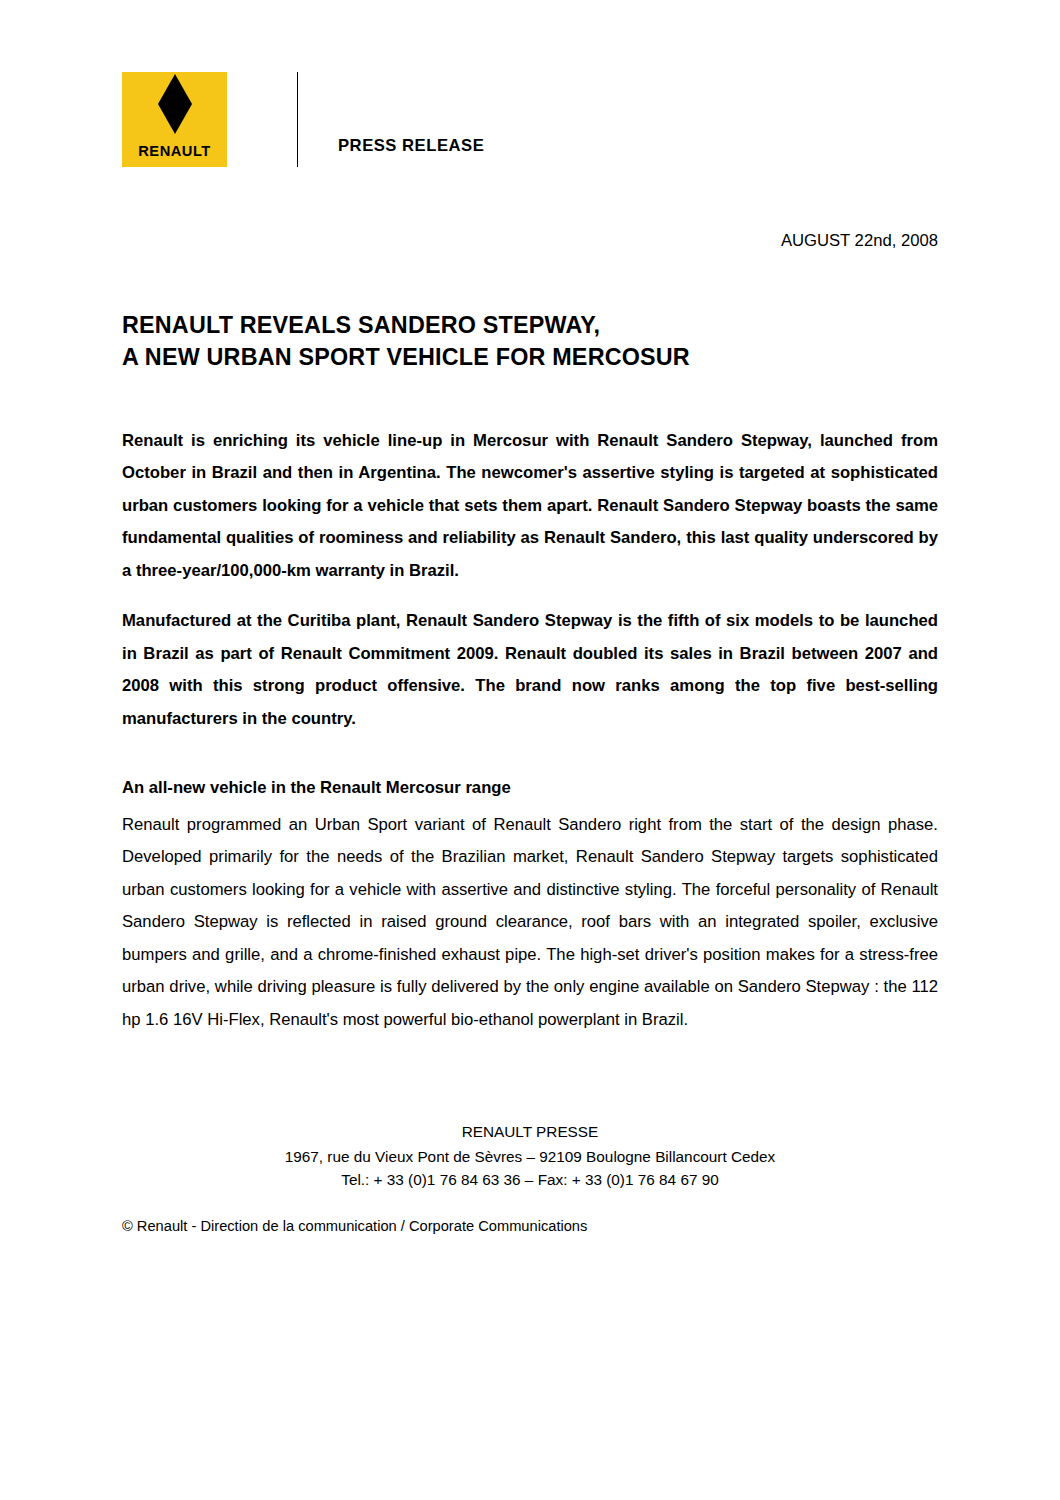RENAULT
PRESS RELEASE
AUGUST 22nd, 2008
RENAULT REVEALS SANDERO STEPWAY,
A NEW URBAN SPORT VEHICLE FOR MERCOSUR
Renault is enriching its vehicle line-up in Mercosur with Renault Sandero Stepway, launched from October in Brazil and then in Argentina. The newcomer's assertive styling is targeted at sophisticated urban customers looking for a vehicle that sets them apart. Renault Sandero Stepway boasts the same fundamental qualities of roominess and reliability as Renault Sandero, this last quality underscored by a three-year/100,000-km warranty in Brazil.
Manufactured at the Curitiba plant, Renault Sandero Stepway is the fifth of six models to be launched in Brazil as part of Renault Commitment 2009. Renault doubled its sales in Brazil between 2007 and 2008 with this strong product offensive. The brand now ranks among the top five best-selling manufacturers in the country.
An all-new vehicle in the Renault Mercosur range
Renault programmed an Urban Sport variant of Renault Sandero right from the start of the design phase. Developed primarily for the needs of the Brazilian market, Renault Sandero Stepway targets sophisticated urban customers looking for a vehicle with assertive and distinctive styling. The forceful personality of Renault Sandero Stepway is reflected in raised ground clearance, roof bars with an integrated spoiler, exclusive bumpers and grille, and a chrome-finished exhaust pipe. The high-set driver's position makes for a stress-free urban drive, while driving pleasure is fully delivered by the only engine available on Sandero Stepway : the 112 hp 1.6 16V Hi-Flex, Renault's most powerful bio-ethanol powerplant in Brazil.
RENAULT PRESSE
1967, rue du Vieux Pont de Sèvres – 92109 Boulogne Billancourt Cedex
Tel.: + 33 (0)1 76 84 63 36 – Fax: + 33 (0)1 76 84 67 90
© Renault - Direction de la communication / Corporate Communications